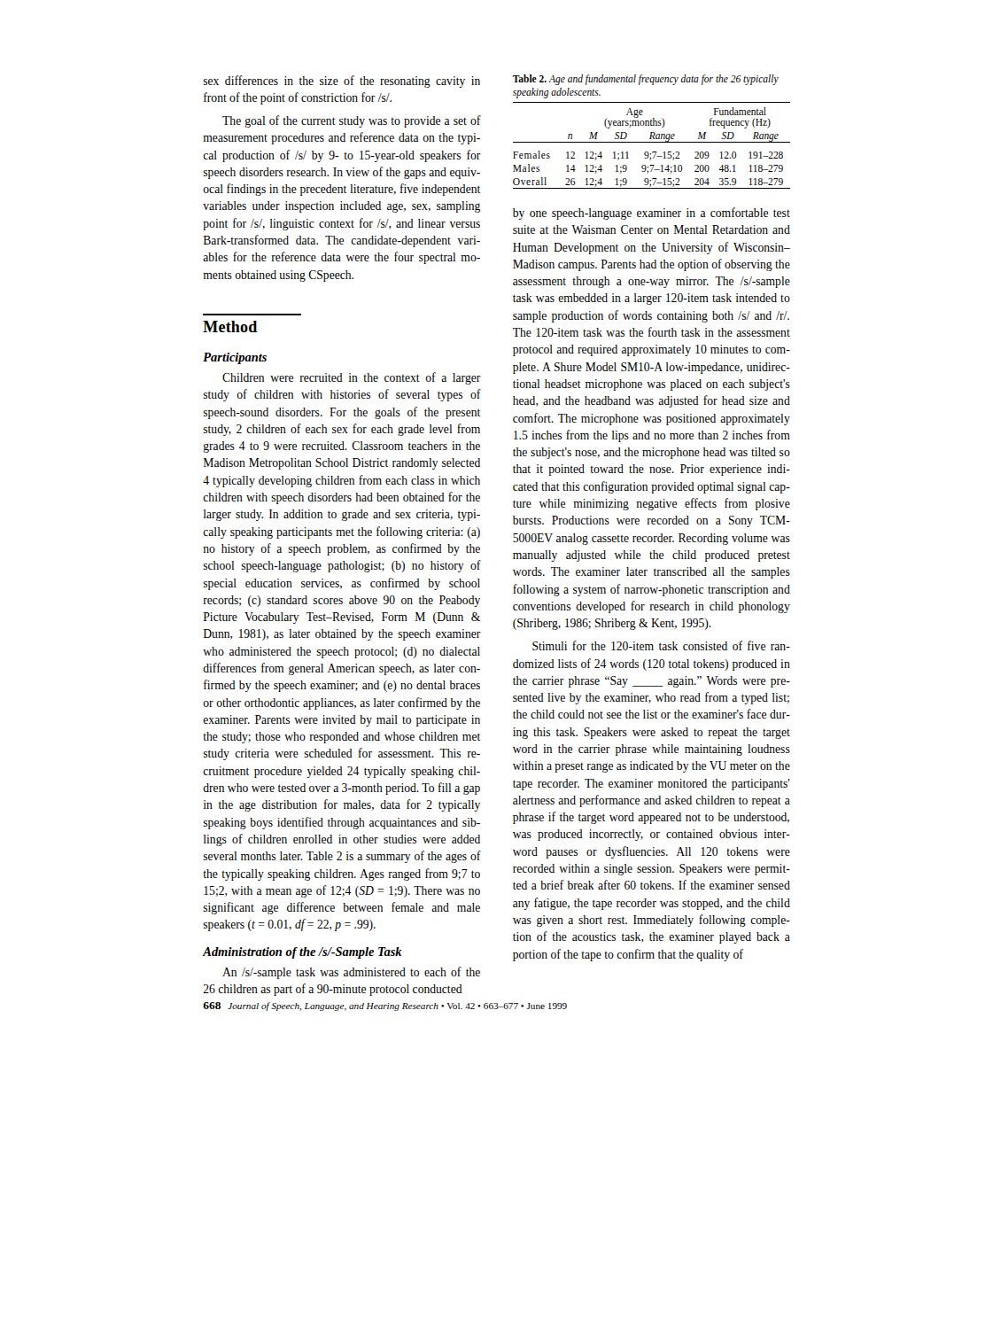sex differences in the size of the resonating cavity in front of the point of constriction for /s/.
The goal of the current study was to provide a set of measurement procedures and reference data on the typical production of /s/ by 9- to 15-year-old speakers for speech disorders research. In view of the gaps and equivocal findings in the precedent literature, five independent variables under inspection included age, sex, sampling point for /s/, linguistic context for /s/, and linear versus Bark-transformed data. The candidate-dependent variables for the reference data were the four spectral moments obtained using CSpeech.
Method
Participants
Children were recruited in the context of a larger study of children with histories of several types of speech-sound disorders. For the goals of the present study, 2 children of each sex for each grade level from grades 4 to 9 were recruited. Classroom teachers in the Madison Metropolitan School District randomly selected 4 typically developing children from each class in which children with speech disorders had been obtained for the larger study. In addition to grade and sex criteria, typically speaking participants met the following criteria: (a) no history of a speech problem, as confirmed by the school speech-language pathologist; (b) no history of special education services, as confirmed by school records; (c) standard scores above 90 on the Peabody Picture Vocabulary Test–Revised, Form M (Dunn & Dunn, 1981), as later obtained by the speech examiner who administered the speech protocol; (d) no dialectal differences from general American speech, as later confirmed by the speech examiner; and (e) no dental braces or other orthodontic appliances, as later confirmed by the examiner. Parents were invited by mail to participate in the study; those who responded and whose children met study criteria were scheduled for assessment. This recruitment procedure yielded 24 typically speaking children who were tested over a 3-month period. To fill a gap in the age distribution for males, data for 2 typically speaking boys identified through acquaintances and siblings of children enrolled in other studies were added several months later. Table 2 is a summary of the ages of the typically speaking children. Ages ranged from 9;7 to 15;2, with a mean age of 12;4 (SD = 1;9). There was no significant age difference between female and male speakers (t = 0.01, df = 22, p = .99).
Administration of the /s/-Sample Task
An /s/-sample task was administered to each of the 26 children as part of a 90-minute protocol conducted
Table 2. Age and fundamental frequency data for the 26 typically speaking adolescents.
| | | Age (years;months) | Fundamental frequency (Hz) |
| | n | M | SD | Range | M | SD | Range |
| Females | 12 | 12;4 | 1;11 | 9;7–15;2 | 209 | 12.0 | 191–228 |
| Males | 14 | 12;4 | 1;9 | 9;7–14;10 | 200 | 48.1 | 118–279 |
| Overall | 26 | 12;4 | 1;9 | 9;7–15;2 | 204 | 35.9 | 118–279 |
by one speech-language examiner in a comfortable test suite at the Waisman Center on Mental Retardation and Human Development on the University of Wisconsin–Madison campus. Parents had the option of observing the assessment through a one-way mirror. The /s/-sample task was embedded in a larger 120-item task intended to sample production of words containing both /s/ and /r/. The 120-item task was the fourth task in the assessment protocol and required approximately 10 minutes to complete. A Shure Model SM10-A low-impedance, unidirectional headset microphone was placed on each subject's head, and the headband was adjusted for head size and comfort. The microphone was positioned approximately 1.5 inches from the lips and no more than 2 inches from the subject's nose, and the microphone head was tilted so that it pointed toward the nose. Prior experience indicated that this configuration provided optimal signal capture while minimizing negative effects from plosive bursts. Productions were recorded on a Sony TCM-5000EV analog cassette recorder. Recording volume was manually adjusted while the child produced pretest words. The examiner later transcribed all the samples following a system of narrow-phonetic transcription and conventions developed for research in child phonology (Shriberg, 1986; Shriberg & Kent, 1995).
Stimuli for the 120-item task consisted of five randomized lists of 24 words (120 total tokens) produced in the carrier phrase “Say _____ again.” Words were presented live by the examiner, who read from a typed list; the child could not see the list or the examiner's face during this task. Speakers were asked to repeat the target word in the carrier phrase while maintaining loudness within a preset range as indicated by the VU meter on the tape recorder. The examiner monitored the participants' alertness and performance and asked children to repeat a phrase if the target word appeared not to be understood, was produced incorrectly, or contained obvious interword pauses or dysfluencies. All 120 tokens were recorded within a single session. Speakers were permitted a brief break after 60 tokens. If the examiner sensed any fatigue, the tape recorder was stopped, and the child was given a short rest. Immediately following completion of the acoustics task, the examiner played back a portion of the tape to confirm that the quality of
668 Journal of Speech, Language, and Hearing Research • Vol. 42 • 663–677 • June 1999